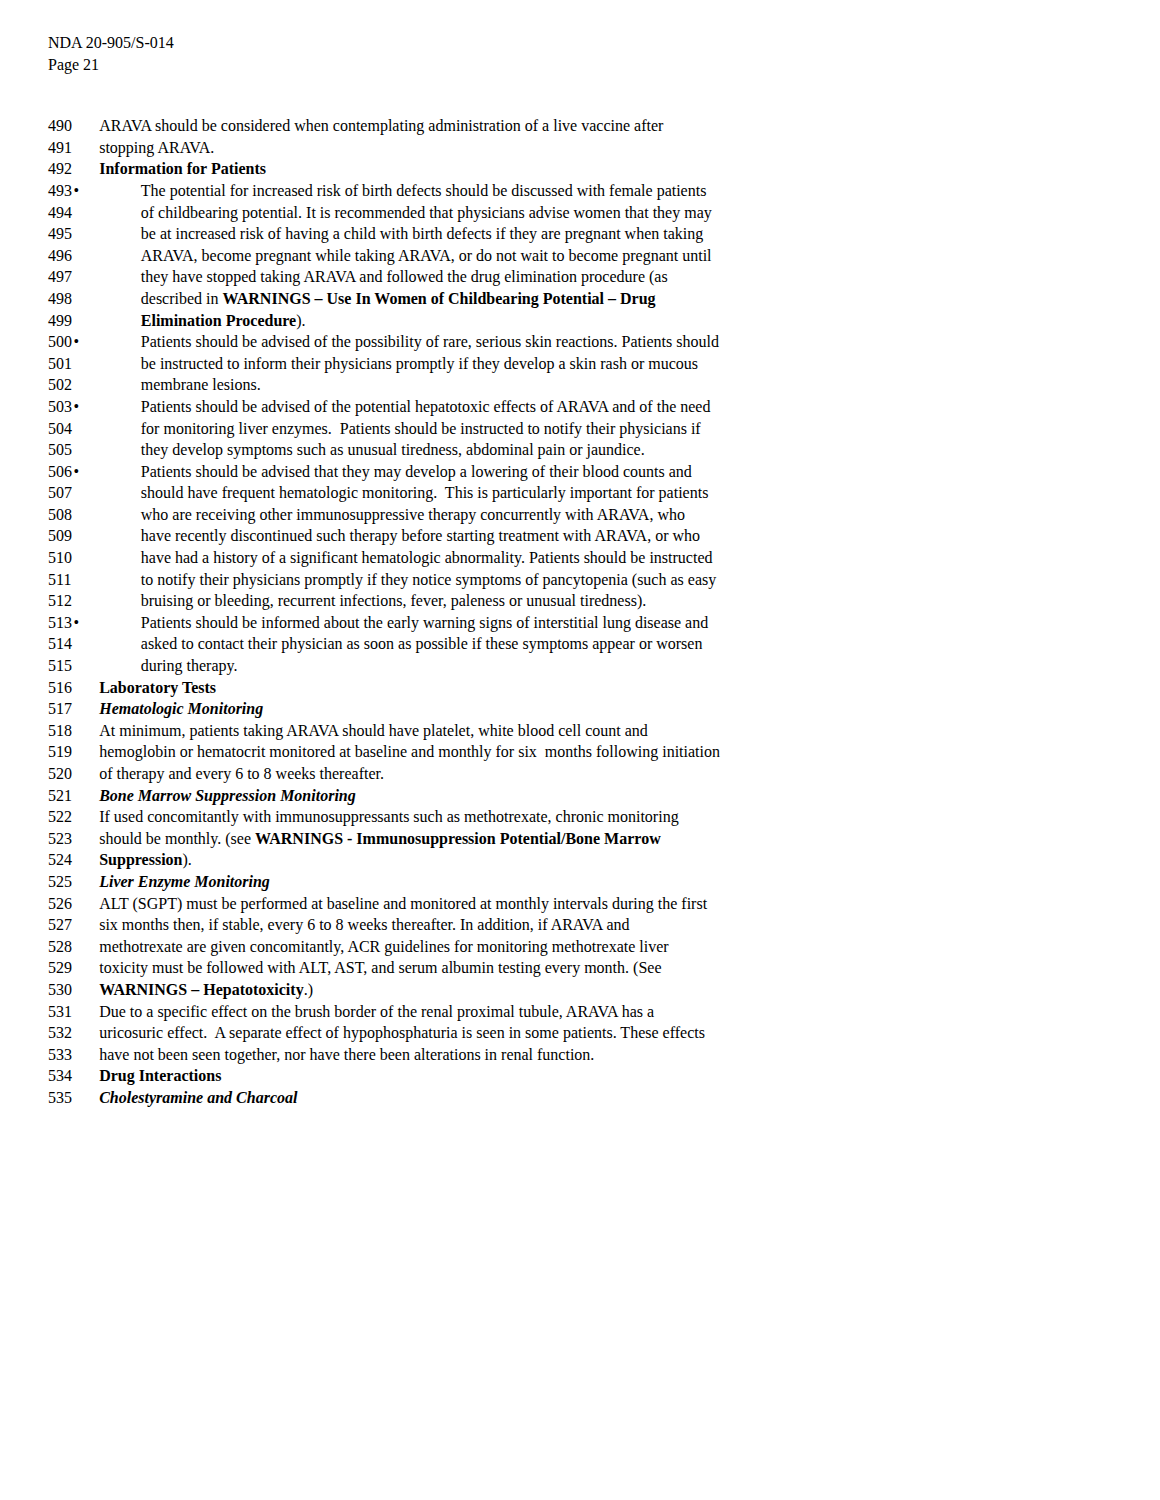NDA 20-905/S-014
Page 21
| 490 | ARAVA should be considered when contemplating administration of a live vaccine after |
| 491 | stopping ARAVA. |
| 492 | Information for Patients |
| 493 | • The potential for increased risk of birth defects should be discussed with female patients |
| 494 | of childbearing potential. It is recommended that physicians advise women that they may |
| 495 | be at increased risk of having a child with birth defects if they are pregnant when taking |
| 496 | ARAVA, become pregnant while taking ARAVA, or do not wait to become pregnant until |
| 497 | they have stopped taking ARAVA and followed the drug elimination procedure (as |
| 498 | described in WARNINGS – Use In Women of Childbearing Potential – Drug |
| 499 | Elimination Procedure ). |
| 500 | • Patients should be advised of the possibility of rare, serious skin reactions. Patients should |
| 501 | be instructed to inform their physicians promptly if they develop a skin rash or mucous |
| 502 | membrane lesions. |
| 503 | • Patients should be advised of the potential hepatotoxic effects of ARAVA and of the need |
| 504 | for monitoring liver enzymes. Patients should be instructed to notify their physicians if |
| 505 | they develop symptoms such as unusual tiredness, abdominal pain or jaundice. |
| 506 | • Patients should be advised that they may develop a lowering of their blood counts and |
| 507 | should have frequent hematologic monitoring. This is particularly important for patients |
| 508 | who are receiving other immunosuppressive therapy concurrently with ARAVA, who |
| 509 | have recently discontinued such therapy before starting treatment with ARAVA, or who |
| 510 | have had a history of a significant hematologic abnormality. Patients should be instructed |
| 511 | to notify their physicians promptly if they notice symptoms of pancytopenia (such as easy |
| 512 | bruising or bleeding, recurrent infections, fever, paleness or unusual tiredness). |
| 513 | • Patients should be informed about the early warning signs of interstitial lung disease and |
| 514 | asked to contact their physician as soon as possible if these symptoms appear or worsen |
| 515 | during therapy. |
| 516 | Laboratory Tests |
| 517 | Hematologic Monitoring |
| 518 | At minimum, patients taking ARAVA should have platelet, white blood cell count and |
| 519 | hemoglobin or hematocrit monitored at baseline and monthly for six months following initiation |
| 520 | of therapy and every 6 to 8 weeks thereafter. |
| 521 | Bone Marrow Suppression Monitoring |
| 522 | If used concomitantly with immunosuppressants such as methotrexate, chronic monitoring |
| 523 | should be monthly. (see WARNINGS - Immunosuppression Potential/Bone Marrow |
| 524 | Suppression ). |
| 525 | Liver Enzyme Monitoring |
| 526 | ALT (SGPT) must be performed at baseline and monitored at monthly intervals during the first |
| 527 | six months then, if stable, every 6 to 8 weeks thereafter. In addition, if ARAVA and |
| 528 | methotrexate are given concomitantly, ACR guidelines for monitoring methotrexate liver |
| 529 | toxicity must be followed with ALT, AST, and serum albumin testing every month. (See |
| 530 | WARNINGS – Hepatotoxicity .) |
| 531 | Due to a specific effect on the brush border of the renal proximal tubule, ARAVA has a |
| 532 | uricosuric effect. A separate effect of hypophosphaturia is seen in some patients. These effects |
| 533 | have not been seen together, nor have there been alterations in renal function. |
| 534 | Drug Interactions |
| 535 | Cholestyramine and Charcoal |